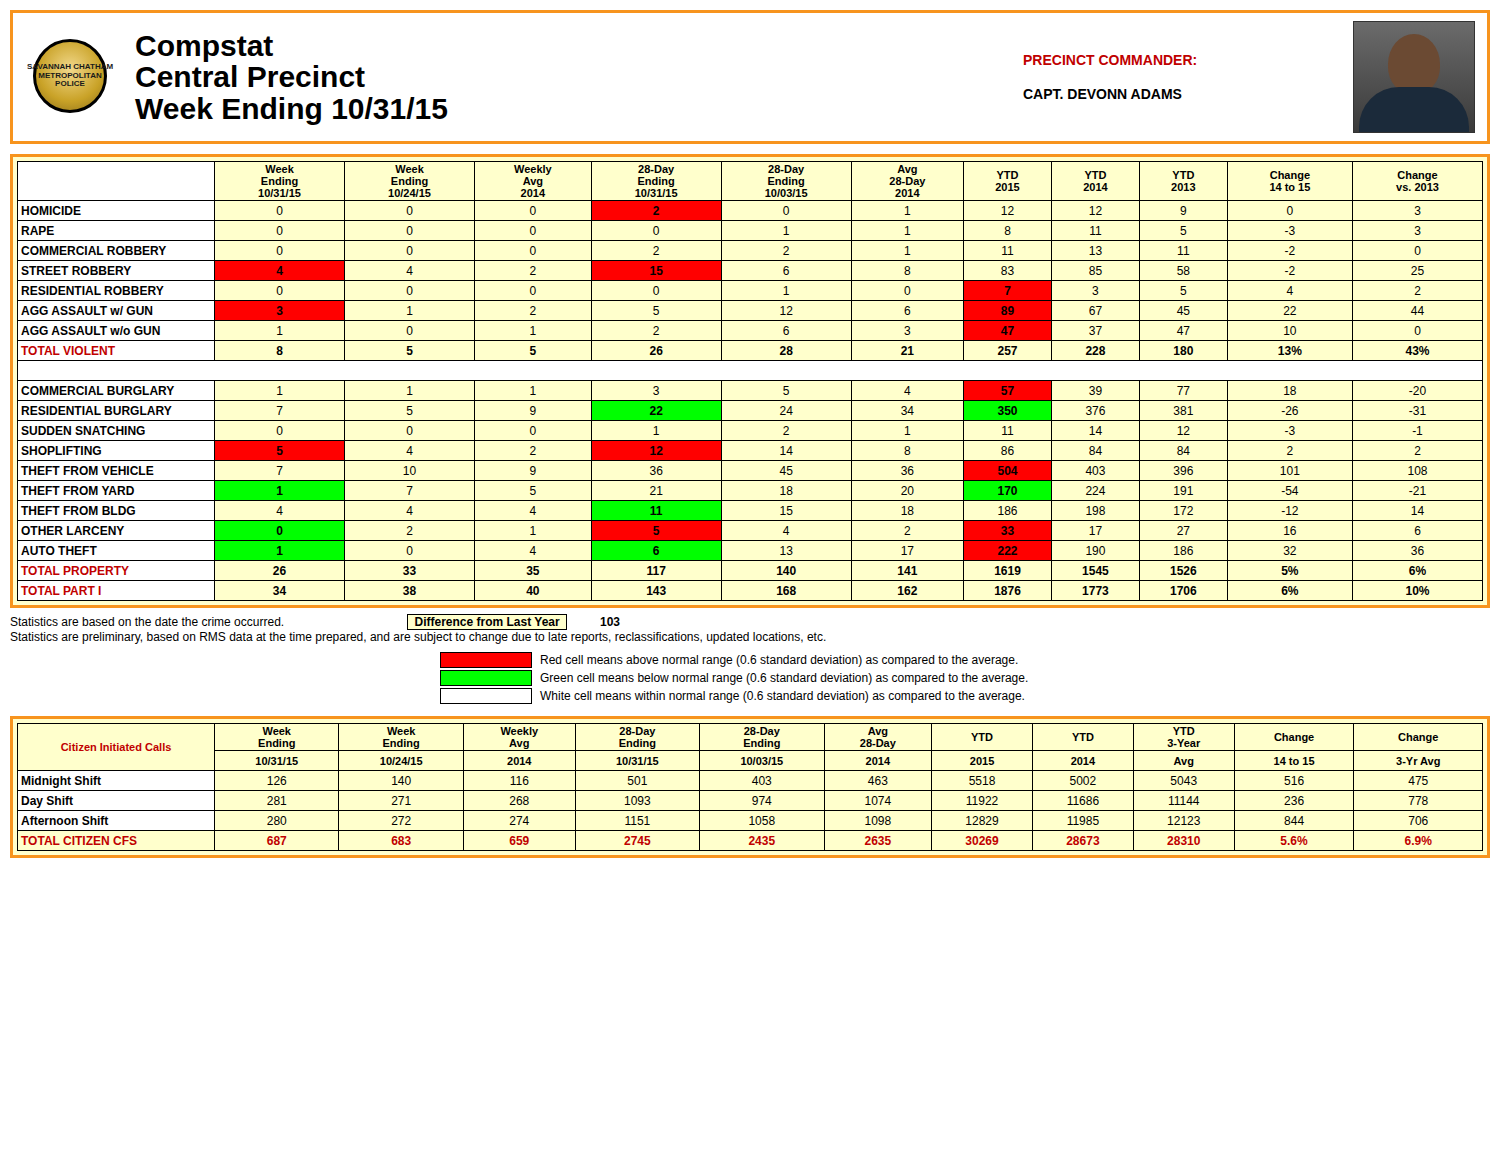SAVANNAH CHATHAM
METROPOLITAN
POLICE
Compstat
Central Precinct
Week Ending 10/31/15
PRECINCT COMMANDER:
CAPT. DEVONN ADAMS
| | Week Ending 10/31/15 | Week Ending 10/24/15 | Weekly Avg 2014 | 28-Day Ending 10/31/15 | 28-Day Ending 10/03/15 | Avg 28-Day 2014 | YTD 2015 | YTD 2014 | YTD 2013 | Change 14 to 15 | Change vs. 2013 |
| --- | --- | --- | --- | --- | --- | --- | --- | --- | --- | --- | --- |
| HOMICIDE | 0 | 0 | 0 | 2 | 0 | 1 | 12 | 12 | 9 | 0 | 3 |
| RAPE | 0 | 0 | 0 | 0 | 1 | 1 | 8 | 11 | 5 | -3 | 3 |
| COMMERCIAL ROBBERY | 0 | 0 | 0 | 2 | 2 | 1 | 11 | 13 | 11 | -2 | 0 |
| STREET ROBBERY | 4 | 4 | 2 | 15 | 6 | 8 | 83 | 85 | 58 | -2 | 25 |
| RESIDENTIAL ROBBERY | 0 | 0 | 0 | 0 | 1 | 0 | 7 | 3 | 5 | 4 | 2 |
| AGG ASSAULT w/ GUN | 3 | 1 | 2 | 5 | 12 | 6 | 89 | 67 | 45 | 22 | 44 |
| AGG ASSAULT w/o GUN | 1 | 0 | 1 | 2 | 6 | 3 | 47 | 37 | 47 | 10 | 0 |
| TOTAL VIOLENT | 8 | 5 | 5 | 26 | 28 | 21 | 257 | 228 | 180 | 13% | 43% |
| COMMERCIAL BURGLARY | 1 | 1 | 1 | 3 | 5 | 4 | 57 | 39 | 77 | 18 | -20 |
| RESIDENTIAL BURGLARY | 7 | 5 | 9 | 22 | 24 | 34 | 350 | 376 | 381 | -26 | -31 |
| SUDDEN SNATCHING | 0 | 0 | 0 | 1 | 2 | 1 | 11 | 14 | 12 | -3 | -1 |
| SHOPLIFTING | 5 | 4 | 2 | 12 | 14 | 8 | 86 | 84 | 84 | 2 | 2 |
| THEFT FROM VEHICLE | 7 | 10 | 9 | 36 | 45 | 36 | 504 | 403 | 396 | 101 | 108 |
| THEFT FROM YARD | 1 | 7 | 5 | 21 | 18 | 20 | 170 | 224 | 191 | -54 | -21 |
| THEFT FROM BLDG | 4 | 4 | 4 | 11 | 15 | 18 | 186 | 198 | 172 | -12 | 14 |
| OTHER LARCENY | 0 | 2 | 1 | 5 | 4 | 2 | 33 | 17 | 27 | 16 | 6 |
| AUTO THEFT | 1 | 0 | 4 | 6 | 13 | 17 | 222 | 190 | 186 | 32 | 36 |
| TOTAL PROPERTY | 26 | 33 | 35 | 117 | 140 | 141 | 1619 | 1545 | 1526 | 5% | 6% |
| TOTAL PART I | 34 | 38 | 40 | 143 | 168 | 162 | 1876 | 1773 | 1706 | 6% | 10% |
Statistics are based on the date the crime occurred. Difference from Last Year 103
Statistics are preliminary, based on RMS data at the time prepared, and are subject to change due to late reports, reclassifications, updated locations, etc.
Red cell means above normal range (0.6 standard deviation) as compared to the average.
Green cell means below normal range (0.6 standard deviation) as compared to the average.
White cell means within normal range (0.6 standard deviation) as compared to the average.
| Citizen Initiated Calls | Week Ending | Week Ending | Weekly Avg | 28-Day Ending | 28-Day Ending | Avg 28-Day | YTD | YTD | YTD 3-Year | Change | Change |
| --- | --- | --- | --- | --- | --- | --- | --- | --- | --- | --- | --- |
| 10/31/15 | 10/24/15 | 2014 | 10/31/15 | 10/03/15 | 2014 | 2015 | 2014 | Avg | 14 to 15 | 3-Yr Avg |
| Midnight Shift | 126 | 140 | 116 | 501 | 403 | 463 | 5518 | 5002 | 5043 | 516 | 475 |
| Day Shift | 281 | 271 | 268 | 1093 | 974 | 1074 | 11922 | 11686 | 11144 | 236 | 778 |
| Afternoon Shift | 280 | 272 | 274 | 1151 | 1058 | 1098 | 12829 | 11985 | 12123 | 844 | 706 |
| TOTAL CITIZEN CFS | 687 | 683 | 659 | 2745 | 2435 | 2635 | 30269 | 28673 | 28310 | 5.6% | 6.9% |